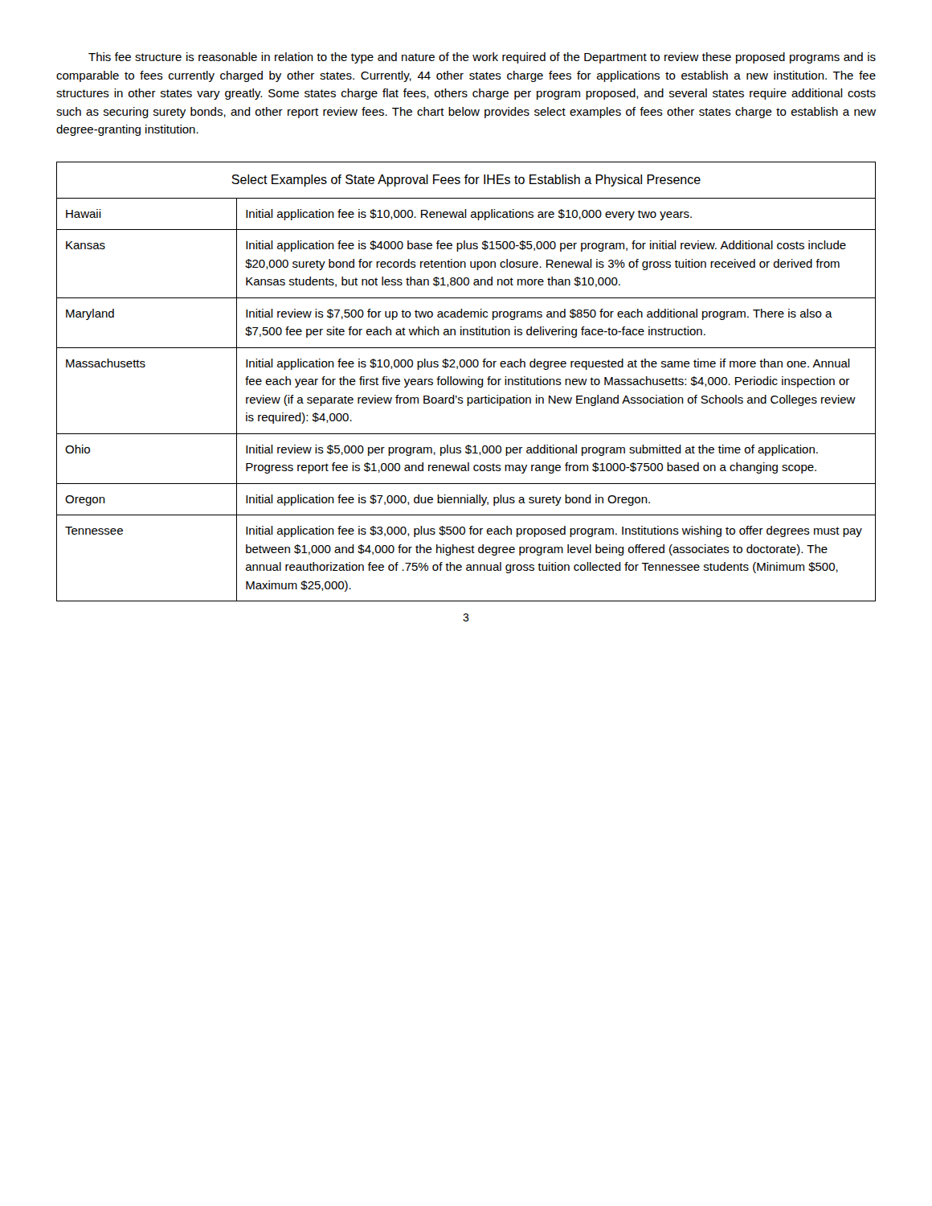This fee structure is reasonable in relation to the type and nature of the work required of the Department to review these proposed programs and is comparable to fees currently charged by other states. Currently, 44 other states charge fees for applications to establish a new institution. The fee structures in other states vary greatly. Some states charge flat fees, others charge per program proposed, and several states require additional costs such as securing surety bonds, and other report review fees. The chart below provides select examples of fees other states charge to establish a new degree-granting institution.
Select Examples of State Approval Fees for IHEs to Establish a Physical Presence
| Hawaii | Initial application fee is $10,000. Renewal applications are $10,000 every two years. |
| Kansas | Initial application fee is $4000 base fee plus $1500-$5,000 per program, for initial review. Additional costs include $20,000 surety bond for records retention upon closure. Renewal is 3% of gross tuition received or derived from Kansas students, but not less than $1,800 and not more than $10,000. |
| Maryland | Initial review is $7,500 for up to two academic programs and $850 for each additional program. There is also a $7,500 fee per site for each at which an institution is delivering face-to-face instruction. |
| Massachusetts | Initial application fee is $10,000 plus $2,000 for each degree requested at the same time if more than one. Annual fee each year for the first five years following for institutions new to Massachusetts: $4,000. Periodic inspection or review (if a separate review from Board’s participation in New England Association of Schools and Colleges review is required): $4,000. |
| Ohio | Initial review is $5,000 per program, plus $1,000 per additional program submitted at the time of application. Progress report fee is $1,000 and renewal costs may range from $1000-$7500 based on a changing scope. |
| Oregon | Initial application fee is $7,000, due biennially, plus a surety bond in Oregon. |
| Tennessee | Initial application fee is $3,000, plus $500 for each proposed program. Institutions wishing to offer degrees must pay between $1,000 and $4,000 for the highest degree program level being offered (associates to doctorate). The annual reauthorization fee of .75% of the annual gross tuition collected for Tennessee students (Minimum $500, Maximum $25,000). |
3